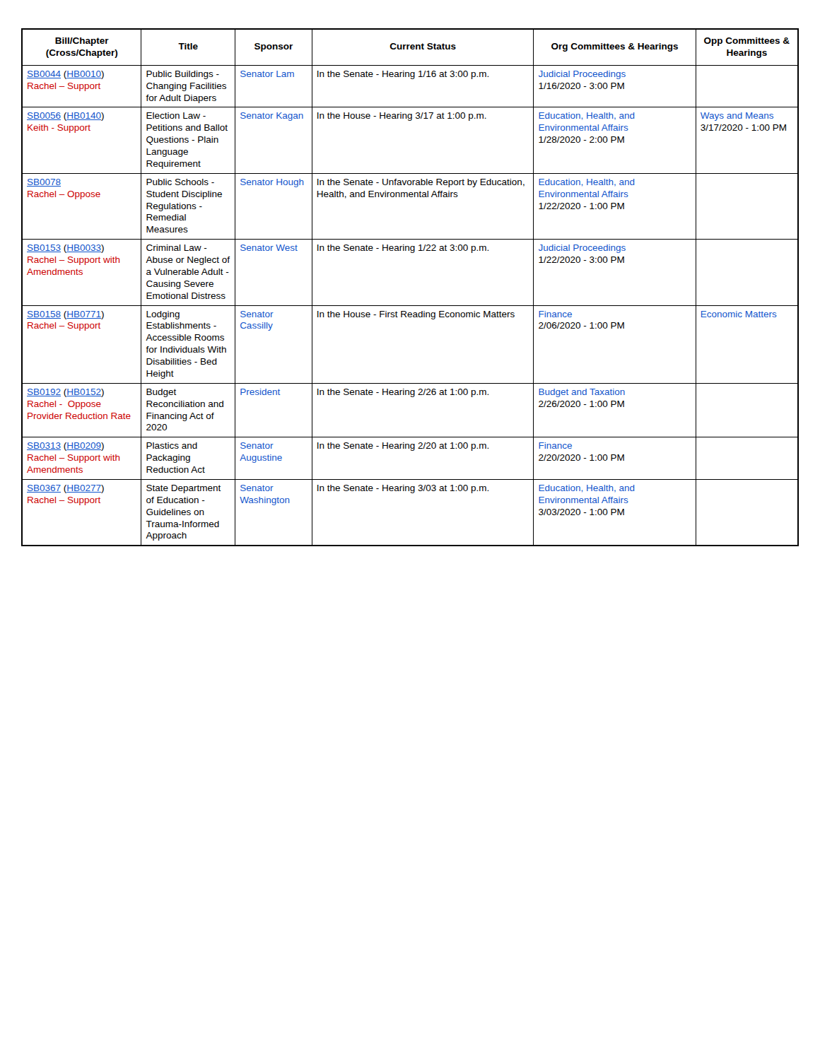| Bill/Chapter (Cross/Chapter) | Title | Sponsor | Current Status | Org Committees & Hearings | Opp Committees & Hearings |
| --- | --- | --- | --- | --- | --- |
| SB0044 ( HB0010 ) Rachel – Support | Public Buildings - Changing Facilities for Adult Diapers | Senator Lam | In the Senate - Hearing 1/16 at 3:00 p.m. | Judicial Proceedings 1/16/2020 - 3:00 PM | |
| SB0056 ( HB0140 ) Keith - Support | Election Law - Petitions and Ballot Questions - Plain Language Requirement | Senator Kagan | In the House - Hearing 3/17 at 1:00 p.m. | Education, Health, and Environmental Affairs 1/28/2020 - 2:00 PM | Ways and Means 3/17/2020 - 1:00 PM |
| SB0078 Rachel – Oppose | Public Schools - Student Discipline Regulations - Remedial Measures | Senator Hough | In the Senate - Unfavorable Report by Education, Health, and Environmental Affairs | Education, Health, and Environmental Affairs 1/22/2020 - 1:00 PM | |
| SB0153 ( HB0033 ) Rachel – Support with Amendments | Criminal Law - Abuse or Neglect of a Vulnerable Adult - Causing Severe Emotional Distress | Senator West | In the Senate - Hearing 1/22 at 3:00 p.m. | Judicial Proceedings 1/22/2020 - 3:00 PM | |
| SB0158 ( HB0771 ) Rachel – Support | Lodging Establishments - Accessible Rooms for Individuals With Disabilities - Bed Height | Senator Cassilly | In the House - First Reading Economic Matters | Finance 2/06/2020 - 1:00 PM | Economic Matters |
| SB0192 ( HB0152 ) Rachel - Oppose Provider Reduction Rate | Budget Reconciliation and Financing Act of 2020 | President | In the Senate - Hearing 2/26 at 1:00 p.m. | Budget and Taxation 2/26/2020 - 1:00 PM | |
| SB0313 ( HB0209 ) Rachel – Support with Amendments | Plastics and Packaging Reduction Act | Senator Augustine | In the Senate - Hearing 2/20 at 1:00 p.m. | Finance 2/20/2020 - 1:00 PM | |
| SB0367 ( HB0277 ) Rachel – Support | State Department of Education - Guidelines on Trauma-Informed Approach | Senator Washington | In the Senate - Hearing 3/03 at 1:00 p.m. | Education, Health, and Environmental Affairs 3/03/2020 - 1:00 PM | |